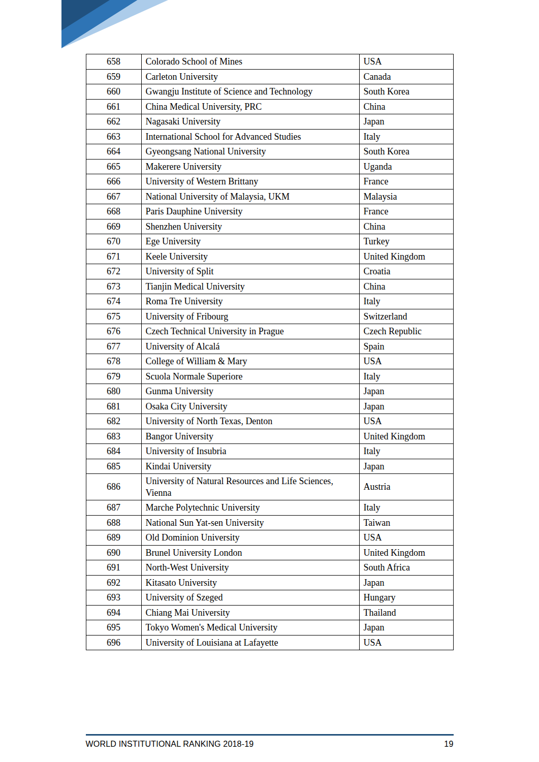| 658 | Colorado School of Mines | USA |
| 659 | Carleton University | Canada |
| 660 | Gwangju Institute of Science and Technology | South Korea |
| 661 | China Medical University, PRC | China |
| 662 | Nagasaki University | Japan |
| 663 | International School for Advanced Studies | Italy |
| 664 | Gyeongsang National University | South Korea |
| 665 | Makerere University | Uganda |
| 666 | University of Western Brittany | France |
| 667 | National University of Malaysia, UKM | Malaysia |
| 668 | Paris Dauphine University | France |
| 669 | Shenzhen University | China |
| 670 | Ege University | Turkey |
| 671 | Keele University | United Kingdom |
| 672 | University of Split | Croatia |
| 673 | Tianjin Medical University | China |
| 674 | Roma Tre University | Italy |
| 675 | University of Fribourg | Switzerland |
| 676 | Czech Technical University in Prague | Czech Republic |
| 677 | University of Alcalá | Spain |
| 678 | College of William & Mary | USA |
| 679 | Scuola Normale Superiore | Italy |
| 680 | Gunma University | Japan |
| 681 | Osaka City University | Japan |
| 682 | University of North Texas, Denton | USA |
| 683 | Bangor University | United Kingdom |
| 684 | University of Insubria | Italy |
| 685 | Kindai University | Japan |
| 686 | University of Natural Resources and Life Sciences, Vienna | Austria |
| 687 | Marche Polytechnic University | Italy |
| 688 | National Sun Yat-sen University | Taiwan |
| 689 | Old Dominion University | USA |
| 690 | Brunel University London | United Kingdom |
| 691 | North-West University | South Africa |
| 692 | Kitasato University | Japan |
| 693 | University of Szeged | Hungary |
| 694 | Chiang Mai University | Thailand |
| 695 | Tokyo Women's Medical University | Japan |
| 696 | University of Louisiana at Lafayette | USA |
WORLD INSTITUTIONAL RANKING 2018-19 19